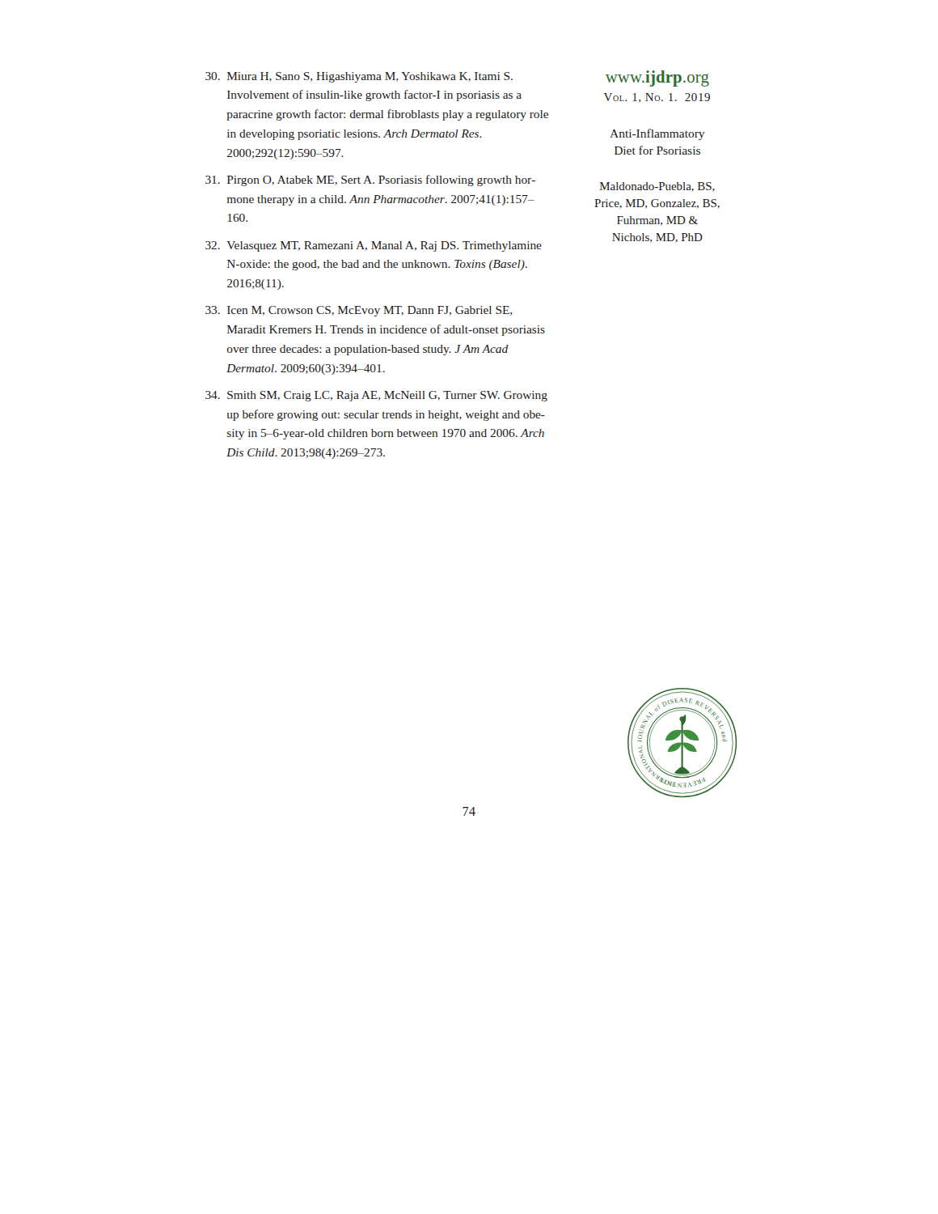30. Miura H, Sano S, Higashiyama M, Yoshikawa K, Itami S. Involvement of insulin-like growth factor-I in psoriasis as a paracrine growth factor: dermal fibroblasts play a regulatory role in developing psoriatic lesions. Arch Dermatol Res. 2000;292(12):590–597.
31. Pirgon O, Atabek ME, Sert A. Psoriasis following growth hormone therapy in a child. Ann Pharmacother. 2007;41(1):157–160.
32. Velasquez MT, Ramezani A, Manal A, Raj DS. Trimethylamine N-oxide: the good, the bad and the unknown. Toxins (Basel). 2016;8(11).
33. Icen M, Crowson CS, McEvoy MT, Dann FJ, Gabriel SE, Maradit Kremers H. Trends in incidence of adult-onset psoriasis over three decades: a population-based study. J Am Acad Dermatol. 2009;60(3):394–401.
34. Smith SM, Craig LC, Raja AE, McNeill G, Turner SW. Growing up before growing out: secular trends in height, weight and obesity in 5–6-year-old children born between 1970 and 2006. Arch Dis Child. 2013;98(4):269–273.
www. ijdrp.org
Vol. 1, No. 1. 2019
Anti-Inflammatory
Diet for Psoriasis
Maldonado-Puebla, BS,
Price, MD, Gonzalez, BS,
Fuhrman, MD &
Nichols, MD, PhD
JOURNAL of DISEASE REVERSAL and PREVENTION INTERNATIONAL
74